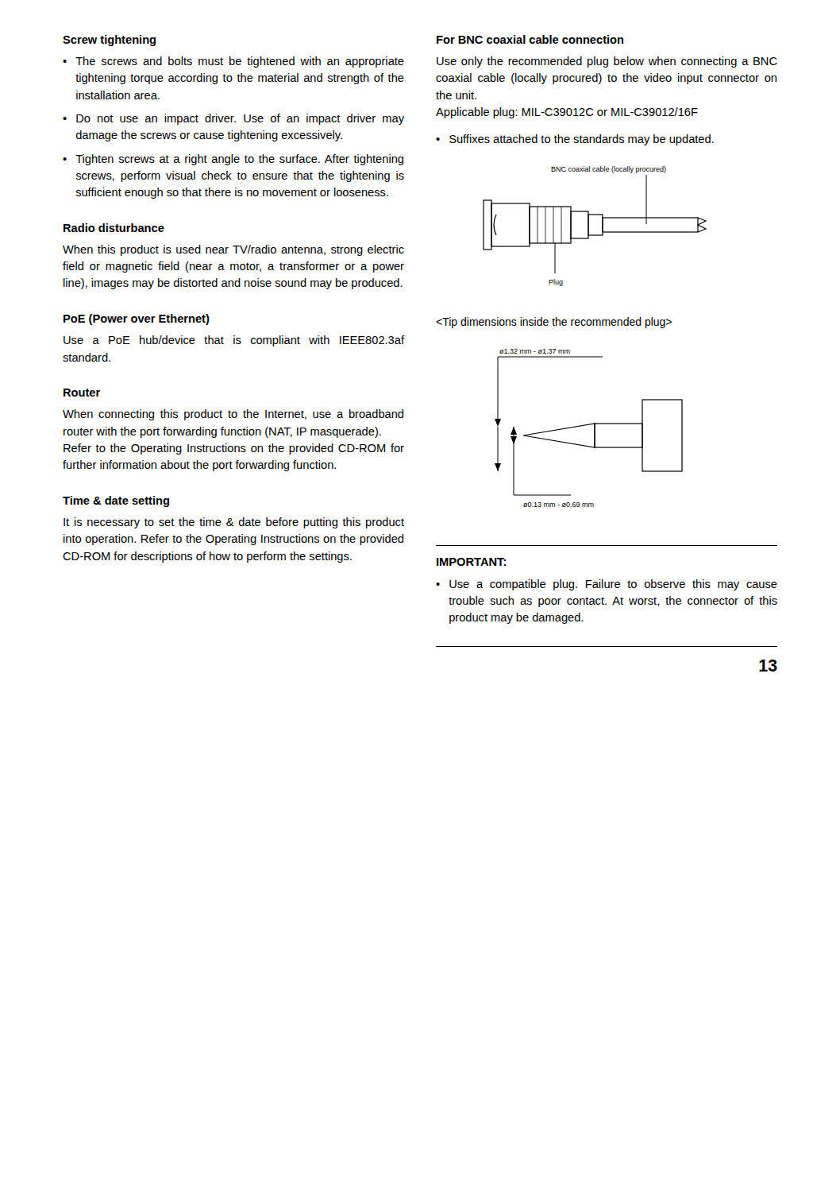Screw tightening
The screws and bolts must be tightened with an appropriate tightening torque according to the material and strength of the installation area.
Do not use an impact driver. Use of an impact driver may damage the screws or cause tightening excessively.
Tighten screws at a right angle to the surface. After tightening screws, perform visual check to ensure that the tightening is sufficient enough so that there is no movement or looseness.
Radio disturbance
When this product is used near TV/radio antenna, strong electric field or magnetic field (near a motor, a transformer or a power line), images may be distorted and noise sound may be produced.
PoE (Power over Ethernet)
Use a PoE hub/device that is compliant with IEEE802.3af standard.
Router
When connecting this product to the Internet, use a broadband router with the port forwarding function (NAT, IP masquerade).
Refer to the Operating Instructions on the provided CD-ROM for further information about the port forwarding function.
Time & date setting
It is necessary to set the time & date before putting this product into operation. Refer to the Operating Instructions on the provided CD-ROM for descriptions of how to perform the settings.
For BNC coaxial cable connection
Use only the recommended plug below when connecting a BNC coaxial cable (locally procured) to the video input connector on the unit.
Applicable plug: MIL-C39012C or MIL-C39012/16F
Suffixes attached to the standards may be updated.
BNC coaxial cable (locally procured) Plug
<Tip dimensions inside the recommended plug>
ø1.32 mm - ø1.37 mm ø0.13 mm - ø0.69 mm
IMPORTANT:
Use a compatible plug. Failure to observe this may cause trouble such as poor contact. At worst, the connector of this product may be damaged.
13